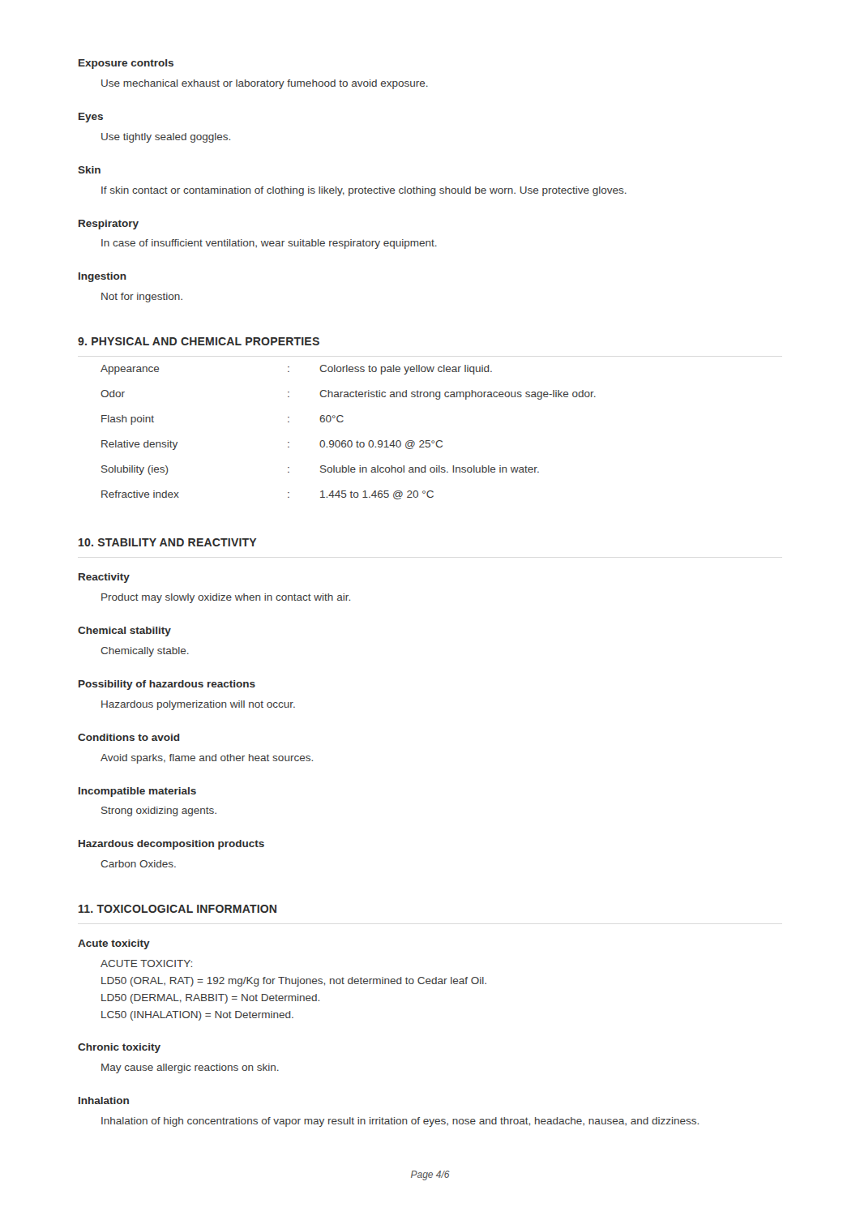Exposure controls
Use mechanical exhaust or laboratory fumehood to avoid exposure.
Eyes
Use tightly sealed goggles.
Skin
If skin contact or contamination of clothing is likely, protective clothing should be worn. Use protective gloves.
Respiratory
In case of insufficient ventilation, wear suitable respiratory equipment.
Ingestion
Not for ingestion.
9. PHYSICAL AND CHEMICAL PROPERTIES
| Appearance | : | Colorless to pale yellow clear liquid. |
| Odor | : | Characteristic and strong camphoraceous sage-like odor. |
| Flash point | : | 60°C |
| Relative density | : | 0.9060 to 0.9140 @ 25°C |
| Solubility (ies) | : | Soluble in alcohol and oils. Insoluble in water. |
| Refractive index | : | 1.445 to 1.465 @ 20 °C |
10. STABILITY AND REACTIVITY
Reactivity
Product may slowly oxidize when in contact with air.
Chemical stability
Chemically stable.
Possibility of hazardous reactions
Hazardous polymerization will not occur.
Conditions to avoid
Avoid sparks, flame and other heat sources.
Incompatible materials
Strong oxidizing agents.
Hazardous decomposition products
Carbon Oxides.
11. TOXICOLOGICAL INFORMATION
Acute toxicity
ACUTE TOXICITY: LD50 (ORAL, RAT) = 192 mg/Kg for Thujones, not determined to Cedar leaf Oil. LD50 (DERMAL, RABBIT) = Not Determined. LC50 (INHALATION) = Not Determined.
Chronic toxicity
May cause allergic reactions on skin.
Inhalation
Inhalation of high concentrations of vapor may result in irritation of eyes, nose and throat, headache, nausea, and dizziness.
Page 4/6